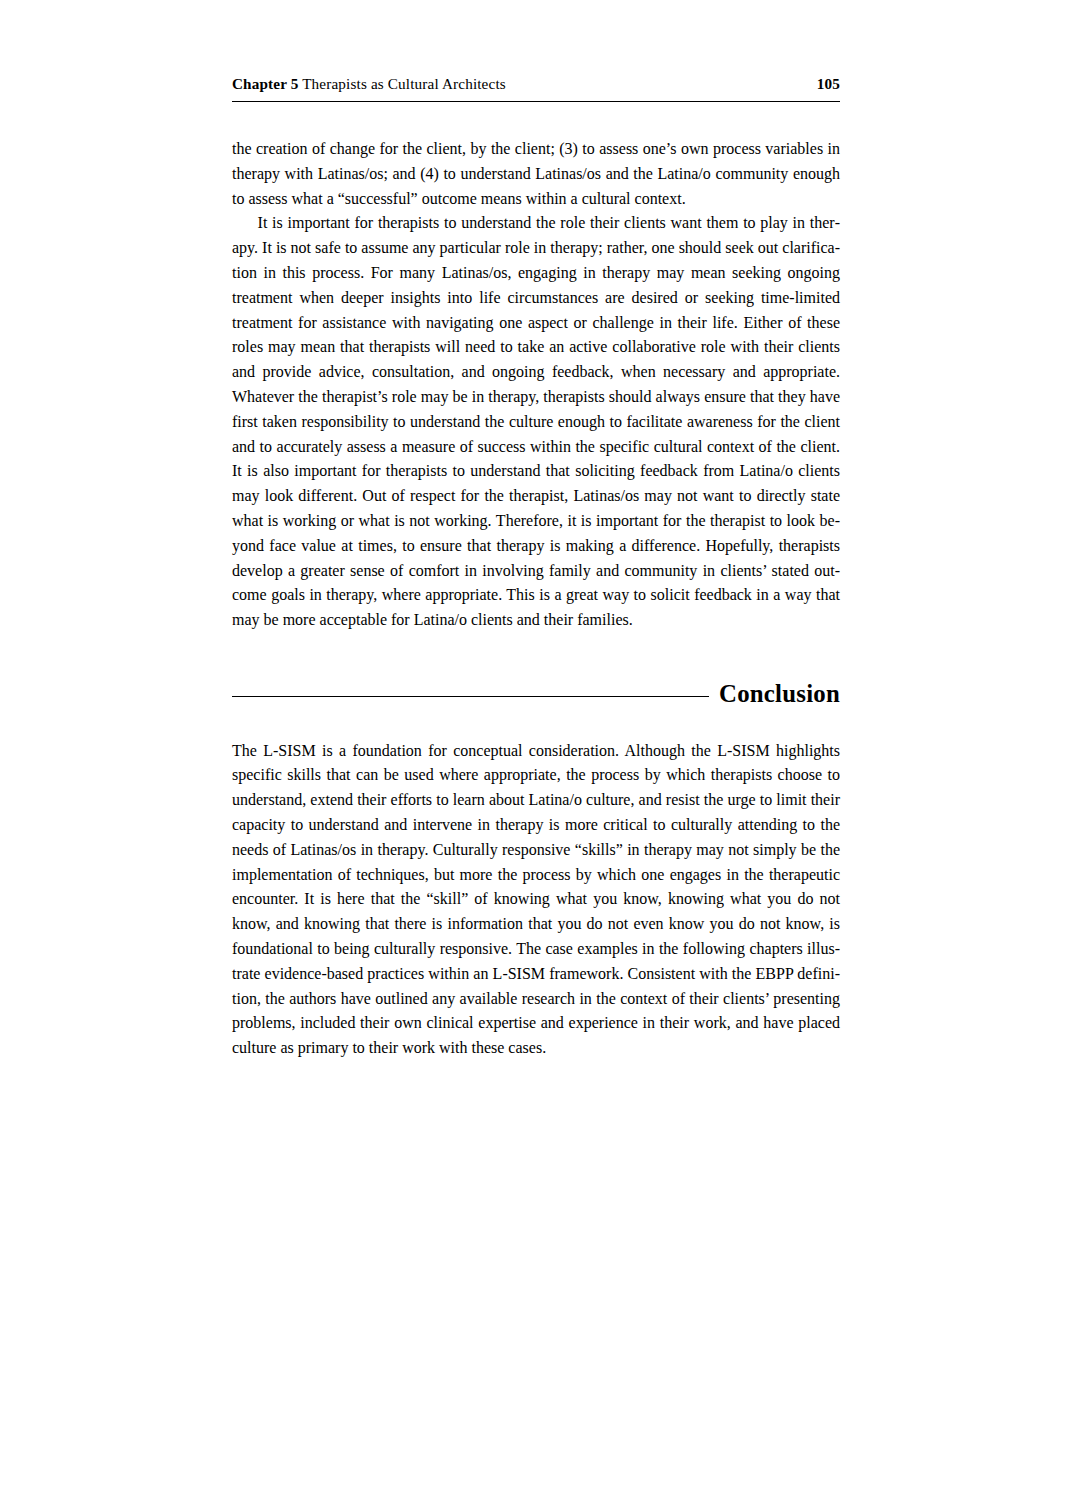Chapter 5 Therapists as Cultural Architects
105
the creation of change for the client, by the client; (3) to assess one’s own process variables in therapy with Latinas/os; and (4) to understand Latinas/os and the Latina/o community enough to assess what a “successful” outcome means within a cultural context.
It is important for therapists to understand the role their clients want them to play in therapy. It is not safe to assume any particular role in therapy; rather, one should seek out clarification in this process. For many Latinas/os, engaging in therapy may mean seeking ongoing treatment when deeper insights into life circumstances are desired or seeking time-limited treatment for assistance with navigating one aspect or challenge in their life. Either of these roles may mean that therapists will need to take an active collaborative role with their clients and provide advice, consultation, and ongoing feedback, when necessary and appropriate. Whatever the therapist’s role may be in therapy, therapists should always ensure that they have first taken responsibility to understand the culture enough to facilitate awareness for the client and to accurately assess a measure of success within the specific cultural context of the client. It is also important for therapists to understand that soliciting feedback from Latina/o clients may look different. Out of respect for the therapist, Latinas/os may not want to directly state what is working or what is not working. Therefore, it is important for the therapist to look beyond face value at times, to ensure that therapy is making a difference. Hopefully, therapists develop a greater sense of comfort in involving family and community in clients’ stated outcome goals in therapy, where appropriate. This is a great way to solicit feedback in a way that may be more acceptable for Latina/o clients and their families.
Conclusion
The L-SISM is a foundation for conceptual consideration. Although the L-SISM highlights specific skills that can be used where appropriate, the process by which therapists choose to understand, extend their efforts to learn about Latina/o culture, and resist the urge to limit their capacity to understand and intervene in therapy is more critical to culturally attending to the needs of Latinas/os in therapy. Culturally responsive “skills” in therapy may not simply be the implementation of techniques, but more the process by which one engages in the therapeutic encounter. It is here that the “skill” of knowing what you know, knowing what you do not know, and knowing that there is information that you do not even know you do not know, is foundational to being culturally responsive. The case examples in the following chapters illustrate evidence-based practices within an L-SISM framework. Consistent with the EBPP definition, the authors have outlined any available research in the context of their clients’ presenting problems, included their own clinical expertise and experience in their work, and have placed culture as primary to their work with these cases.